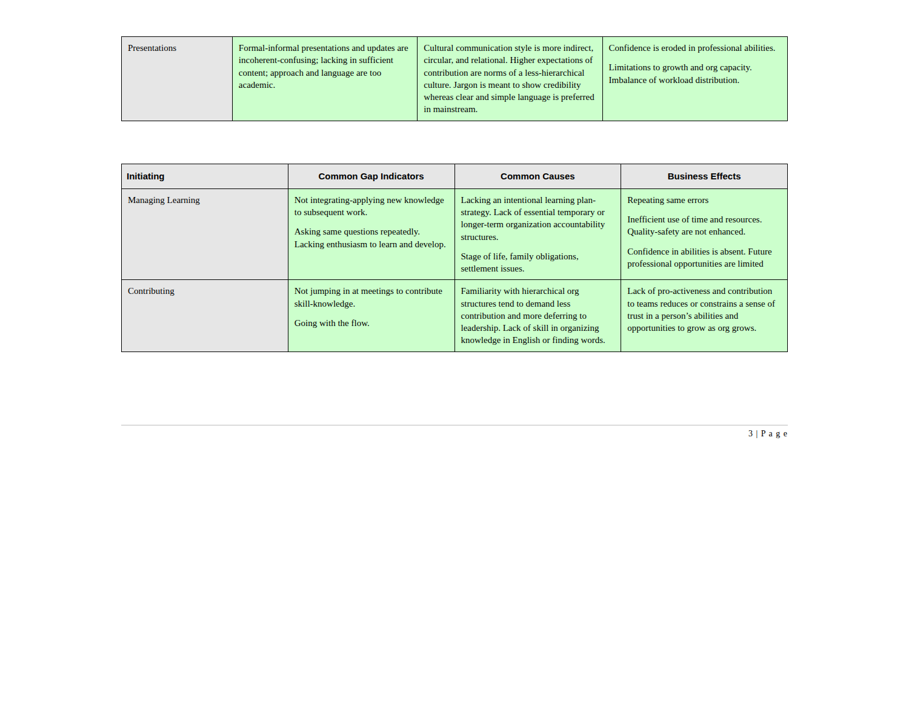| Presentations | Formal-informal presentations and updates are incoherent-confusing; lacking in sufficient content; approach and language are too academic. | Cultural communication style is more indirect, circular, and relational. Higher expectations of contribution are norms of a less-hierarchical culture. Jargon is meant to show credibility whereas clear and simple language is preferred in mainstream. | Confidence is eroded in professional abilities. Limitations to growth and org capacity. Imbalance of workload distribution. |
| Initiating | Common Gap Indicators | Common Causes | Business Effects |
| --- | --- | --- | --- |
| Managing Learning | Not integrating-applying new knowledge to subsequent work. Asking same questions repeatedly. Lacking enthusiasm to learn and develop. | Lacking an intentional learning plan-strategy. Lack of essential temporary or longer-term organization accountability structures. Stage of life, family obligations, settlement issues. | Repeating same errors Inefficient use of time and resources. Quality-safety are not enhanced. Confidence in abilities is absent. Future professional opportunities are limited |
| Contributing | Not jumping in at meetings to contribute skill-knowledge. Going with the flow. | Familiarity with hierarchical org structures tend to demand less contribution and more deferring to leadership. Lack of skill in organizing knowledge in English or finding words. | Lack of pro-activeness and contribution to teams reduces or constrains a sense of trust in a person’s abilities and opportunities to grow as org grows. |
3 | P a g e